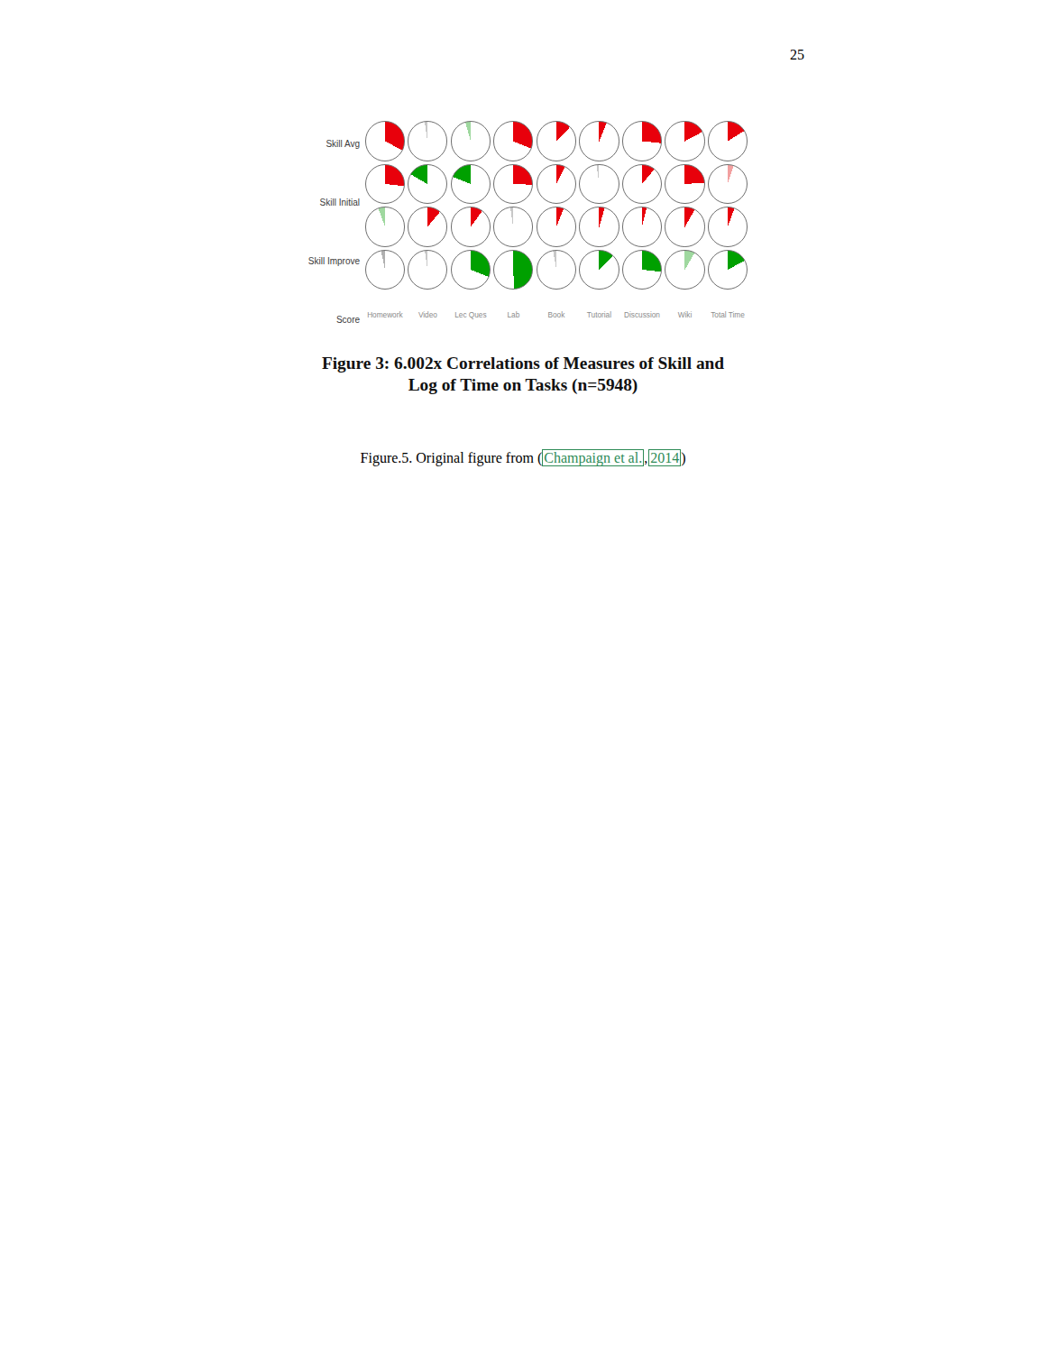25
Skill Avg
Skill Initial
Skill Improve
Score
Homework
Video
Lec Ques
Lab
Book
Tutorial
Discussion
Wiki
Total Time
Figure 3: 6.002x Correlations of Measures of Skill and Log of Time on Tasks (n=5948)
Figure.5. Original figure from (Champaign et al.,2014)